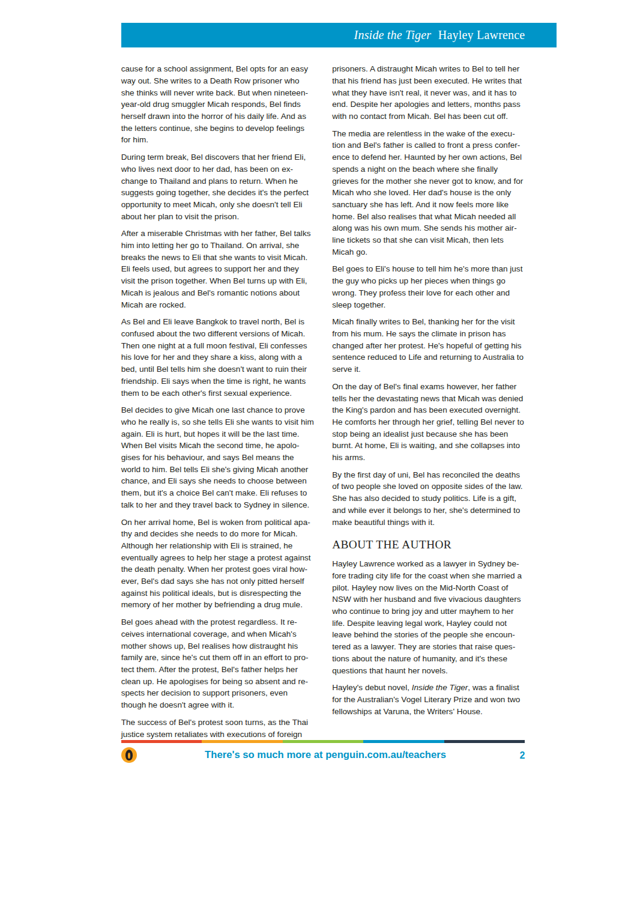Inside the Tiger Hayley Lawrence
cause for a school assignment, Bel opts for an easy way out. She writes to a Death Row prisoner who she thinks will never write back. But when nineteen-year-old drug smuggler Micah responds, Bel finds herself drawn into the horror of his daily life. And as the letters continue, she begins to develop feelings for him.
During term break, Bel discovers that her friend Eli, who lives next door to her dad, has been on exchange to Thailand and plans to return. When he suggests going together, she decides it's the perfect opportunity to meet Micah, only she doesn't tell Eli about her plan to visit the prison.
After a miserable Christmas with her father, Bel talks him into letting her go to Thailand. On arrival, she breaks the news to Eli that she wants to visit Micah. Eli feels used, but agrees to support her and they visit the prison together. When Bel turns up with Eli, Micah is jealous and Bel's romantic notions about Micah are rocked.
As Bel and Eli leave Bangkok to travel north, Bel is confused about the two different versions of Micah. Then one night at a full moon festival, Eli confesses his love for her and they share a kiss, along with a bed, until Bel tells him she doesn't want to ruin their friendship. Eli says when the time is right, he wants them to be each other's first sexual experience.
Bel decides to give Micah one last chance to prove who he really is, so she tells Eli she wants to visit him again. Eli is hurt, but hopes it will be the last time. When Bel visits Micah the second time, he apologises for his behaviour, and says Bel means the world to him. Bel tells Eli she's giving Micah another chance, and Eli says she needs to choose between them, but it's a choice Bel can't make. Eli refuses to talk to her and they travel back to Sydney in silence.
On her arrival home, Bel is woken from political apathy and decides she needs to do more for Micah. Although her relationship with Eli is strained, he eventually agrees to help her stage a protest against the death penalty. When her protest goes viral however, Bel's dad says she has not only pitted herself against his political ideals, but is disrespecting the memory of her mother by befriending a drug mule.
Bel goes ahead with the protest regardless. It receives international coverage, and when Micah's mother shows up, Bel realises how distraught his family are, since he's cut them off in an effort to protect them. After the protest, Bel's father helps her clean up. He apologises for being so absent and respects her decision to support prisoners, even though he doesn't agree with it.
The success of Bel's protest soon turns, as the Thai justice system retaliates with executions of foreign prisoners. A distraught Micah writes to Bel to tell her that his friend has just been executed. He writes that what they have isn't real, it never was, and it has to end. Despite her apologies and letters, months pass with no contact from Micah. Bel has been cut off.
The media are relentless in the wake of the execution and Bel's father is called to front a press conference to defend her. Haunted by her own actions, Bel spends a night on the beach where she finally grieves for the mother she never got to know, and for Micah who she loved. Her dad's house is the only sanctuary she has left. And it now feels more like home. Bel also realises that what Micah needed all along was his own mum. She sends his mother airline tickets so that she can visit Micah, then lets Micah go.
Bel goes to Eli's house to tell him he's more than just the guy who picks up her pieces when things go wrong. They profess their love for each other and sleep together.
Micah finally writes to Bel, thanking her for the visit from his mum. He says the climate in prison has changed after her protest. He's hopeful of getting his sentence reduced to Life and returning to Australia to serve it.
On the day of Bel's final exams however, her father tells her the devastating news that Micah was denied the King's pardon and has been executed overnight. He comforts her through her grief, telling Bel never to stop being an idealist just because she has been burnt. At home, Eli is waiting, and she collapses into his arms.
By the first day of uni, Bel has reconciled the deaths of two people she loved on opposite sides of the law. She has also decided to study politics. Life is a gift, and while ever it belongs to her, she's determined to make beautiful things with it.
ABOUT THE AUTHOR
Hayley Lawrence worked as a lawyer in Sydney before trading city life for the coast when she married a pilot. Hayley now lives on the Mid-North Coast of NSW with her husband and five vivacious daughters who continue to bring joy and utter mayhem to her life. Despite leaving legal work, Hayley could not leave behind the stories of the people she encountered as a lawyer. They are stories that raise questions about the nature of humanity, and it's these questions that haunt her novels.
Hayley's debut novel, Inside the Tiger, was a finalist for the Australian's Vogel Literary Prize and won two fellowships at Varuna, the Writers' House.
There's so much more at penguin.com.au/teachers
2